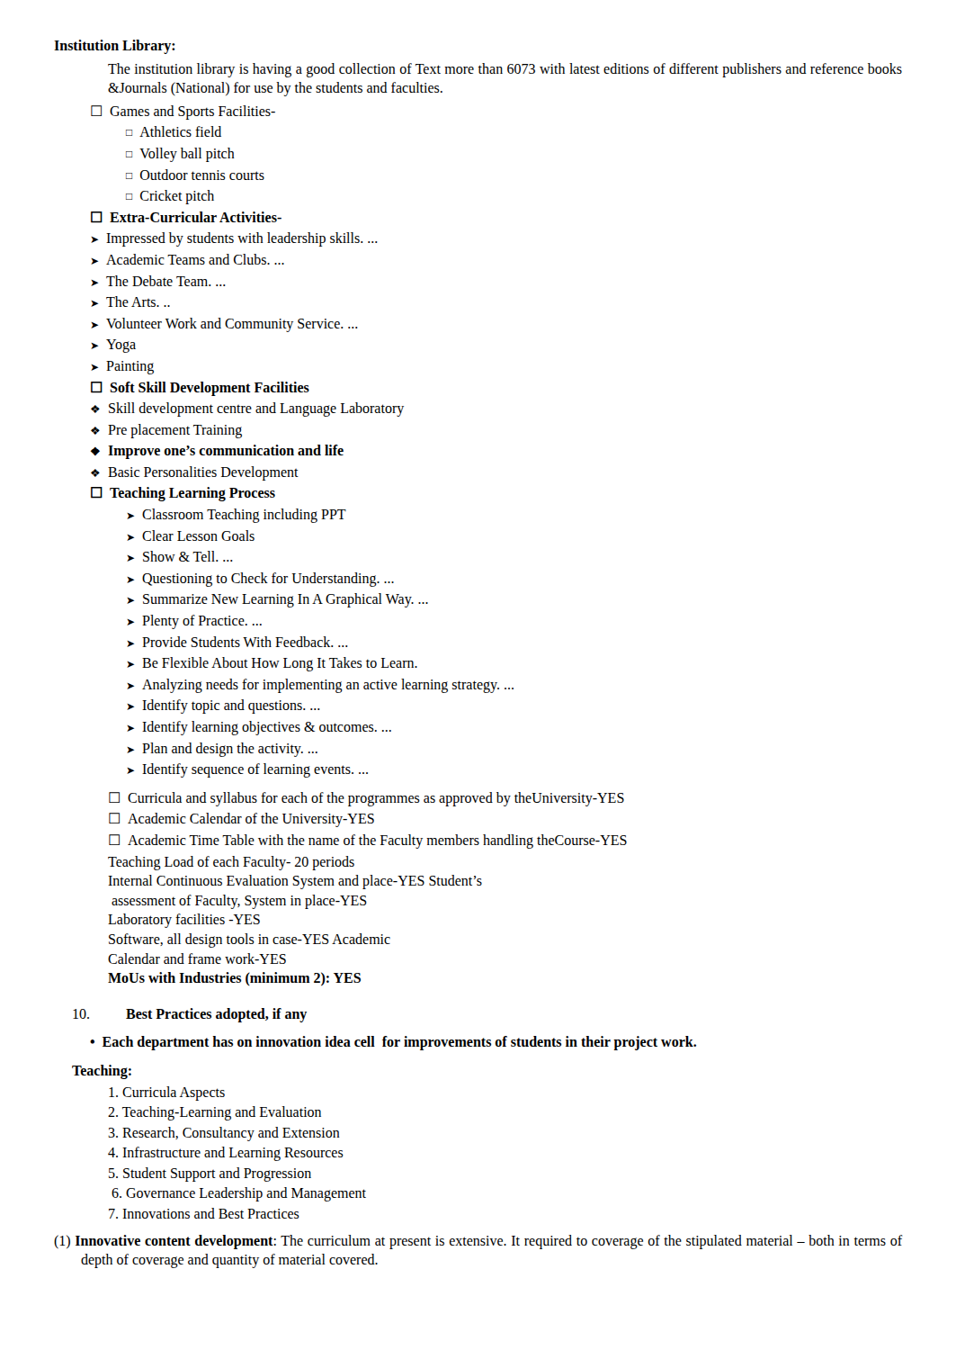Institution Library:
The institution library is having a good collection of Text more than 6073 with latest editions of different publishers and reference books &Journals (National) for use by the students and faculties.
Games and Sports Facilities-
Athletics field
Volley ball pitch
Outdoor tennis courts
Cricket pitch
Extra-Curricular Activities-
Impressed by students with leadership skills. ...
Academic Teams and Clubs. ...
The Debate Team. ...
The Arts. ..
Volunteer Work and Community Service. ...
Yoga
Painting
Soft Skill Development Facilities
Skill development centre and Language Laboratory
Pre placement Training
Improve one’s communication and life
Basic Personalities Development
Teaching Learning Process
Classroom Teaching including PPT
Clear Lesson Goals
Show & Tell. ...
Questioning to Check for Understanding. ...
Summarize New Learning In A Graphical Way. ...
Plenty of Practice. ...
Provide Students With Feedback. ...
Be Flexible About How Long It Takes to Learn.
Analyzing needs for implementing an active learning strategy. ...
Identify topic and questions. ...
Identify learning objectives & outcomes. ...
Plan and design the activity. ...
Identify sequence of learning events. ...
Curricula and syllabus for each of the programmes as approved by theUniversity-YES
Academic Calendar of the University-YES
Academic Time Table with the name of the Faculty members handling theCourse-YES
Teaching Load of each Faculty- 20 periods
Internal Continuous Evaluation System and place-YES Student’s
assessment of Faculty, System in place-YES
Laboratory facilities -YES
Software, all design tools in case-YES Academic
Calendar and frame work-YES
MoUs with Industries (minimum 2): YES
10. Best Practices adopted, if any
Each department has on innovation idea cell for improvements of students in their project work.
Teaching:
1. Curricula Aspects
2. Teaching-Learning and Evaluation
3. Research, Consultancy and Extension
4. Infrastructure and Learning Resources
5. Student Support and Progression
6. Governance Leadership and Management
7. Innovations and Best Practices
(1) Innovative content development: The curriculum at present is extensive. It required to coverage of the stipulated material – both in terms of depth of coverage and quantity of material covered.